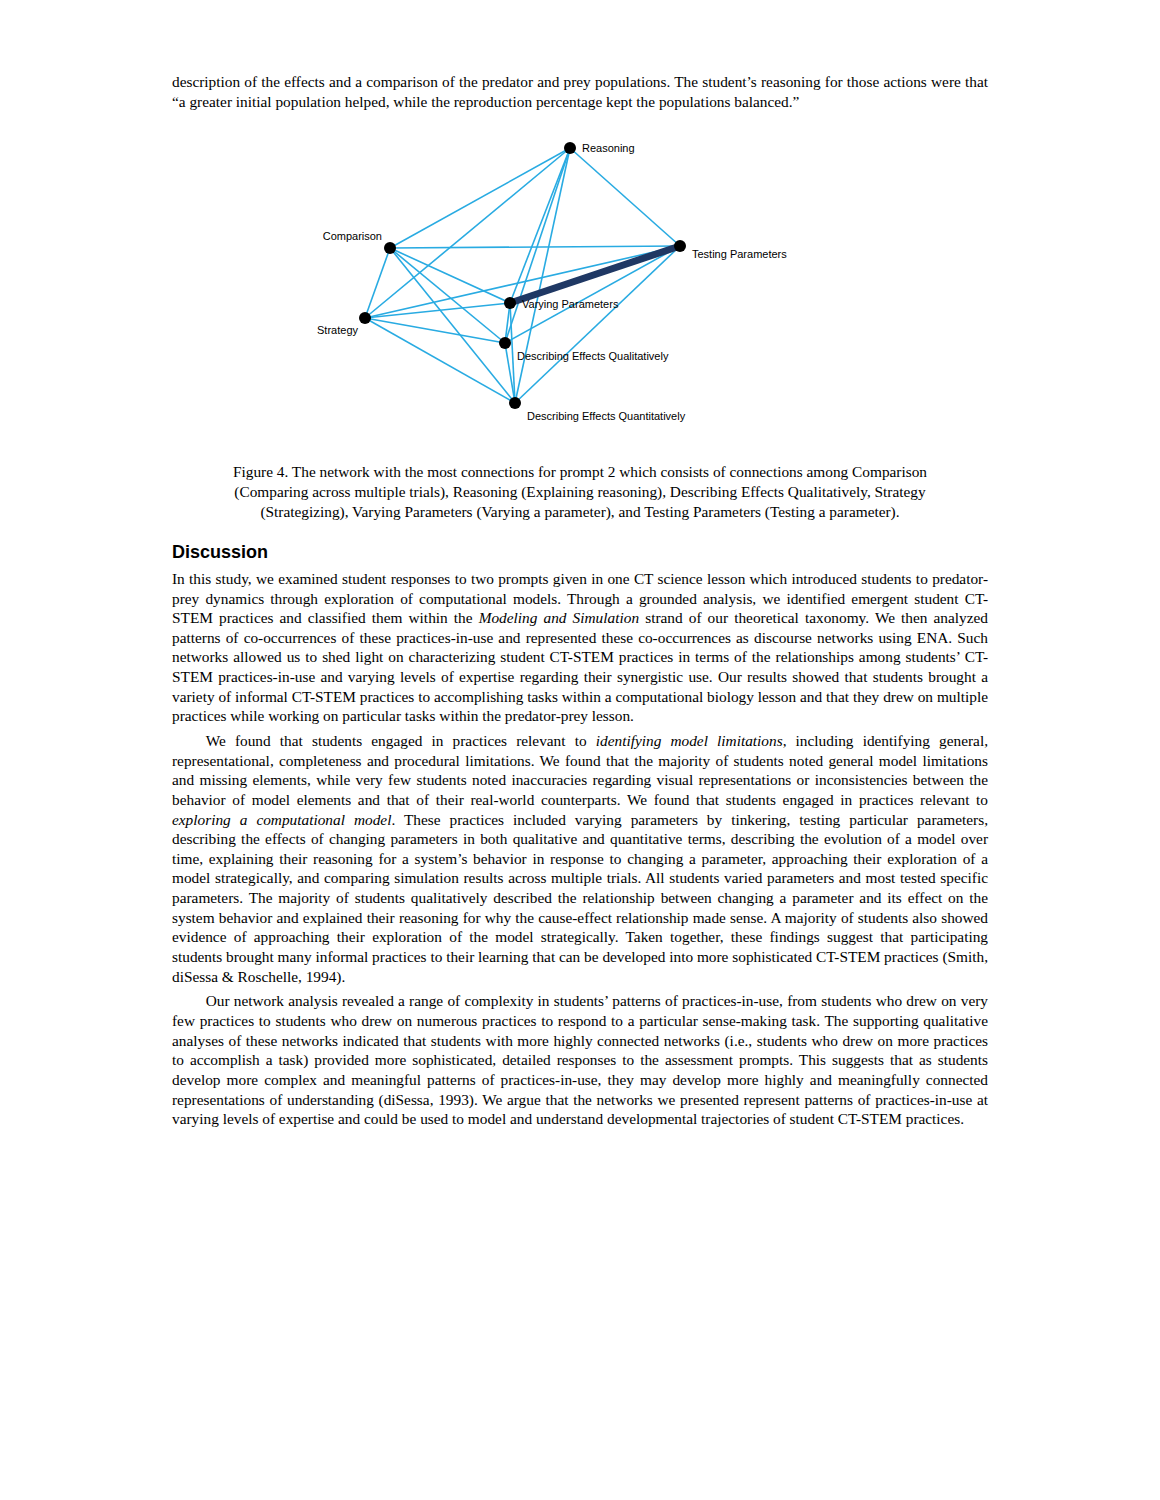description of the effects and a comparison of the predator and prey populations. The student’s reasoning for those actions were that “a greater initial population helped, while the reproduction percentage kept the populations balanced.”
Reasoning Comparison Testing Parameters Varying Parameters Strategy Describing Effects Qualitatively Describing Effects Quantitatively
Figure 4. The network with the most connections for prompt 2 which consists of connections among Comparison (Comparing across multiple trials), Reasoning (Explaining reasoning), Describing Effects Qualitatively, Strategy (Strategizing), Varying Parameters (Varying a parameter), and Testing Parameters (Testing a parameter).
Discussion
In this study, we examined student responses to two prompts given in one CT science lesson which introduced students to predator-prey dynamics through exploration of computational models. Through a grounded analysis, we identified emergent student CT-STEM practices and classified them within the Modeling and Simulation strand of our theoretical taxonomy. We then analyzed patterns of co-occurrences of these practices-in-use and represented these co-occurrences as discourse networks using ENA. Such networks allowed us to shed light on characterizing student CT-STEM practices in terms of the relationships among students’ CT-STEM practices-in-use and varying levels of expertise regarding their synergistic use. Our results showed that students brought a variety of informal CT-STEM practices to accomplishing tasks within a computational biology lesson and that they drew on multiple practices while working on particular tasks within the predator-prey lesson.
We found that students engaged in practices relevant to identifying model limitations, including identifying general, representational, completeness and procedural limitations. We found that the majority of students noted general model limitations and missing elements, while very few students noted inaccuracies regarding visual representations or inconsistencies between the behavior of model elements and that of their real-world counterparts. We found that students engaged in practices relevant to exploring a computational model. These practices included varying parameters by tinkering, testing particular parameters, describing the effects of changing parameters in both qualitative and quantitative terms, describing the evolution of a model over time, explaining their reasoning for a system’s behavior in response to changing a parameter, approaching their exploration of a model strategically, and comparing simulation results across multiple trials. All students varied parameters and most tested specific parameters. The majority of students qualitatively described the relationship between changing a parameter and its effect on the system behavior and explained their reasoning for why the cause-effect relationship made sense. A majority of students also showed evidence of approaching their exploration of the model strategically. Taken together, these findings suggest that participating students brought many informal practices to their learning that can be developed into more sophisticated CT-STEM practices (Smith, diSessa & Roschelle, 1994).
Our network analysis revealed a range of complexity in students’ patterns of practices-in-use, from students who drew on very few practices to students who drew on numerous practices to respond to a particular sense-making task. The supporting qualitative analyses of these networks indicated that students with more highly connected networks (i.e., students who drew on more practices to accomplish a task) provided more sophisticated, detailed responses to the assessment prompts. This suggests that as students develop more complex and meaningful patterns of practices-in-use, they may develop more highly and meaningfully connected representations of understanding (diSessa, 1993). We argue that the networks we presented represent patterns of practices-in-use at varying levels of expertise and could be used to model and understand developmental trajectories of student CT-STEM practices.